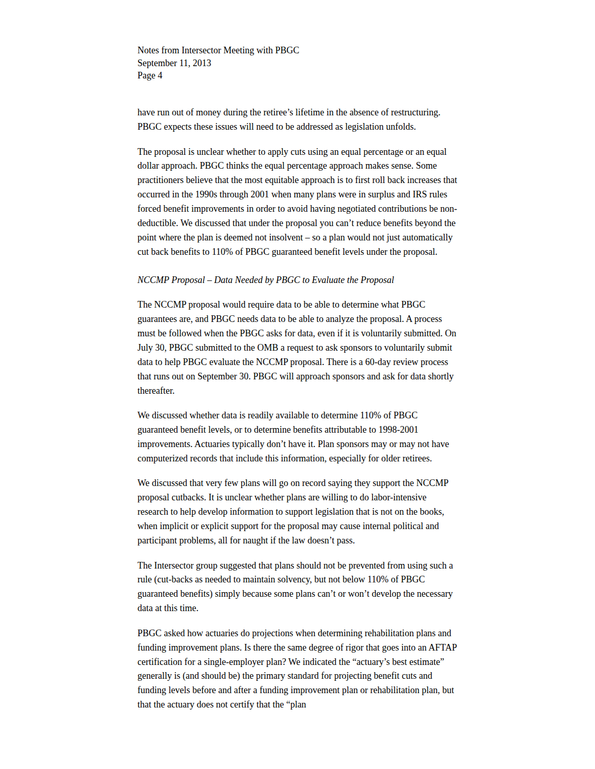Notes from Intersector Meeting with PBGC
September 11, 2013
Page 4
have run out of money during the retiree’s lifetime in the absence of restructuring. PBGC expects these issues will need to be addressed as legislation unfolds.
The proposal is unclear whether to apply cuts using an equal percentage or an equal dollar approach. PBGC thinks the equal percentage approach makes sense. Some practitioners believe that the most equitable approach is to first roll back increases that occurred in the 1990s through 2001 when many plans were in surplus and IRS rules forced benefit improvements in order to avoid having negotiated contributions be non-deductible. We discussed that under the proposal you can’t reduce benefits beyond the point where the plan is deemed not insolvent – so a plan would not just automatically cut back benefits to 110% of PBGC guaranteed benefit levels under the proposal.
NCCMP Proposal – Data Needed by PBGC to Evaluate the Proposal
The NCCMP proposal would require data to be able to determine what PBGC guarantees are, and PBGC needs data to be able to analyze the proposal. A process must be followed when the PBGC asks for data, even if it is voluntarily submitted. On July 30, PBGC submitted to the OMB a request to ask sponsors to voluntarily submit data to help PBGC evaluate the NCCMP proposal. There is a 60-day review process that runs out on September 30. PBGC will approach sponsors and ask for data shortly thereafter.
We discussed whether data is readily available to determine 110% of PBGC guaranteed benefit levels, or to determine benefits attributable to 1998-2001 improvements. Actuaries typically don’t have it. Plan sponsors may or may not have computerized records that include this information, especially for older retirees.
We discussed that very few plans will go on record saying they support the NCCMP proposal cutbacks. It is unclear whether plans are willing to do labor-intensive research to help develop information to support legislation that is not on the books, when implicit or explicit support for the proposal may cause internal political and participant problems, all for naught if the law doesn’t pass.
The Intersector group suggested that plans should not be prevented from using such a rule (cut-backs as needed to maintain solvency, but not below 110% of PBGC guaranteed benefits) simply because some plans can’t or won’t develop the necessary data at this time.
PBGC asked how actuaries do projections when determining rehabilitation plans and funding improvement plans. Is there the same degree of rigor that goes into an AFTAP certification for a single-employer plan? We indicated the “actuary’s best estimate” generally is (and should be) the primary standard for projecting benefit cuts and funding levels before and after a funding improvement plan or rehabilitation plan, but that the actuary does not certify that the “plan